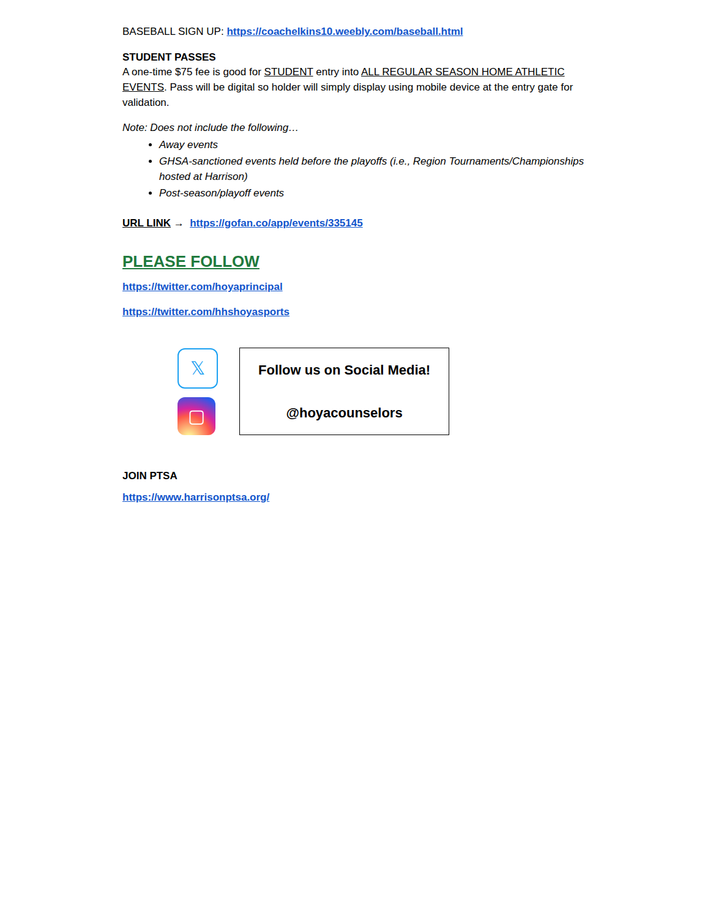BASEBALL SIGN UP: https://coachelkins10.weebly.com/baseball.html
STUDENT PASSES
A one-time $75 fee is good for STUDENT entry into ALL REGULAR SEASON HOME ATHLETIC EVENTS. Pass will be digital so holder will simply display using mobile device at the entry gate for validation.
Note: Does not include the following…
Away events
GHSA-sanctioned events held before the playoffs (i.e., Region Tournaments/Championships hosted at Harrison)
Post-season/playoff events
URL LINK → https://gofan.co/app/events/335145
PLEASE FOLLOW
https://twitter.com/hoyaprincipal
https://twitter.com/hhshoyasports
𝕏
▢
Follow us on Social Media!
@hoyacounselors
JOIN PTSA
https://www.harrisonptsa.org/